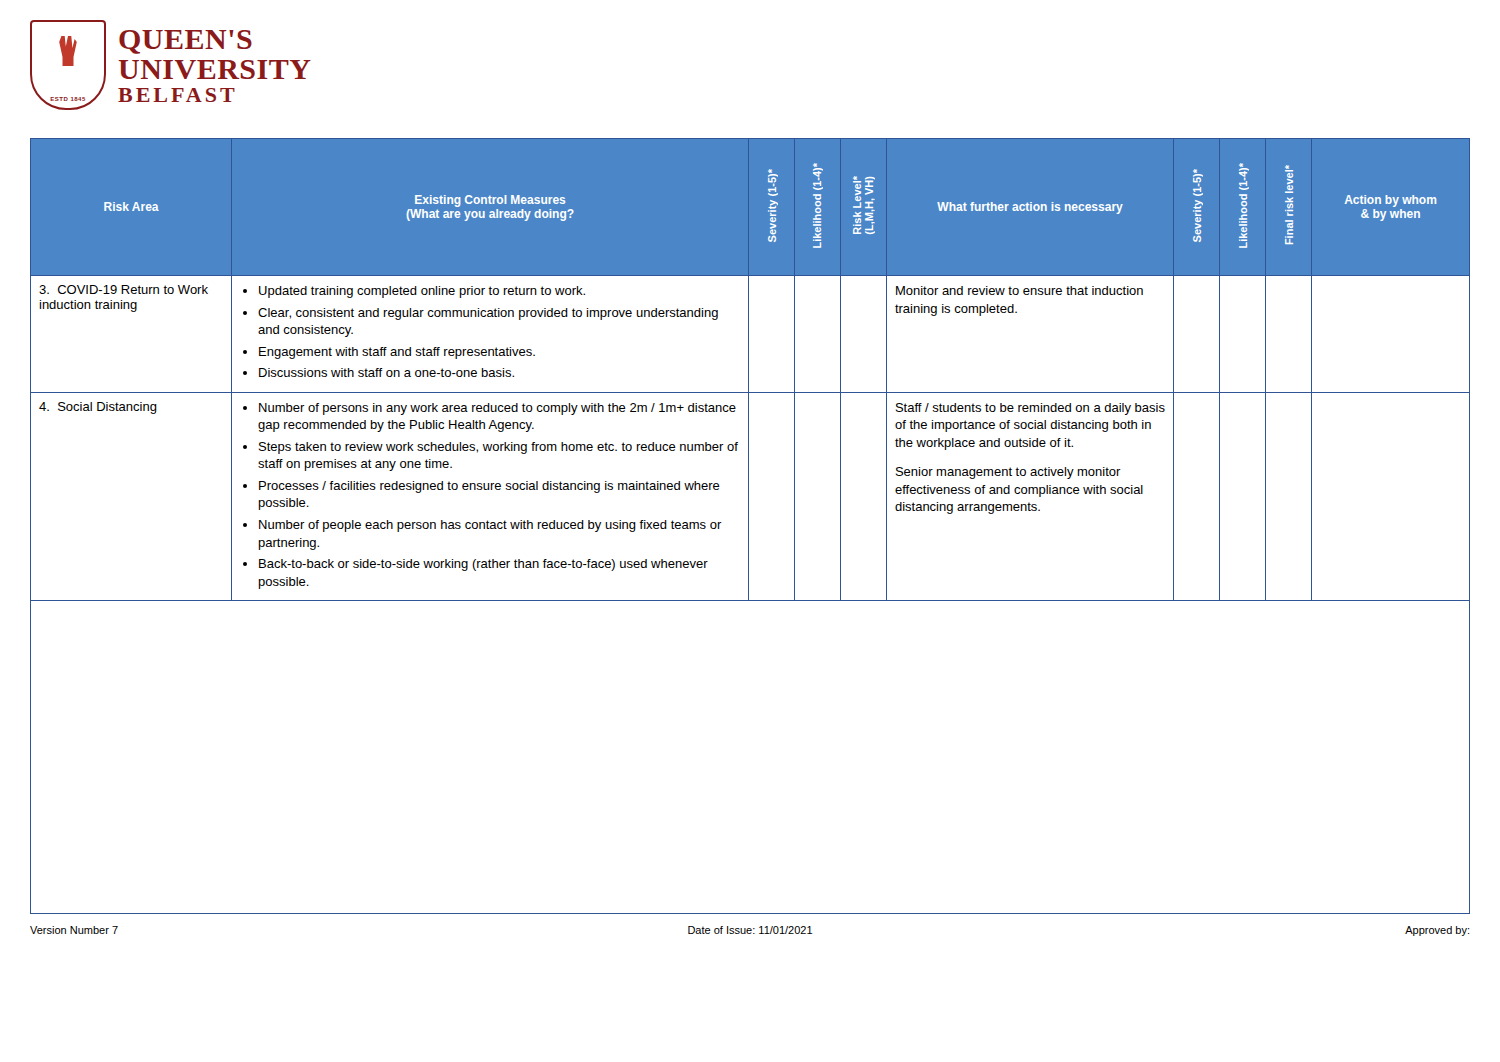ESTD 1845
QUEEN'S
UNIVERSITY
BELFAST
| Risk Area | Existing Control Measures (What are you already doing? | Severity (1-5)* | Likelihood (1-4)* | Risk Level* (L,M,H, VH) | What further action is necessary | Severity (1-5)* | Likelihood (1-4)* | Final risk level* | Action by whom & by when |
| --- | --- | --- | --- | --- | --- | --- | --- | --- | --- |
| 3. COVID-19 Return to Work induction training | Updated training completed online prior to return to work. Clear, consistent and regular communication provided to improve understanding and consistency. Engagement with staff and staff representatives. Discussions with staff on a one-to-one basis. | | | | Monitor and review to ensure that induction training is completed. | | | | |
| 4. Social Distancing | Number of persons in any work area reduced to comply with the 2m / 1m+ distance gap recommended by the Public Health Agency. Steps taken to review work schedules, working from home etc. to reduce number of staff on premises at any one time. Processes / facilities redesigned to ensure social distancing is maintained where possible. Number of people each person has contact with reduced by using fixed teams or partnering. Back-to-back or side-to-side working (rather than face-to-face) used whenever possible. | | | | Staff / students to be reminded on a daily basis of the importance of social distancing both in the workplace and outside of it. Senior management to actively monitor effectiveness of and compliance with social distancing arrangements. | | | | |
Version Number 7
Date of Issue: 11/01/2021
Approved by: